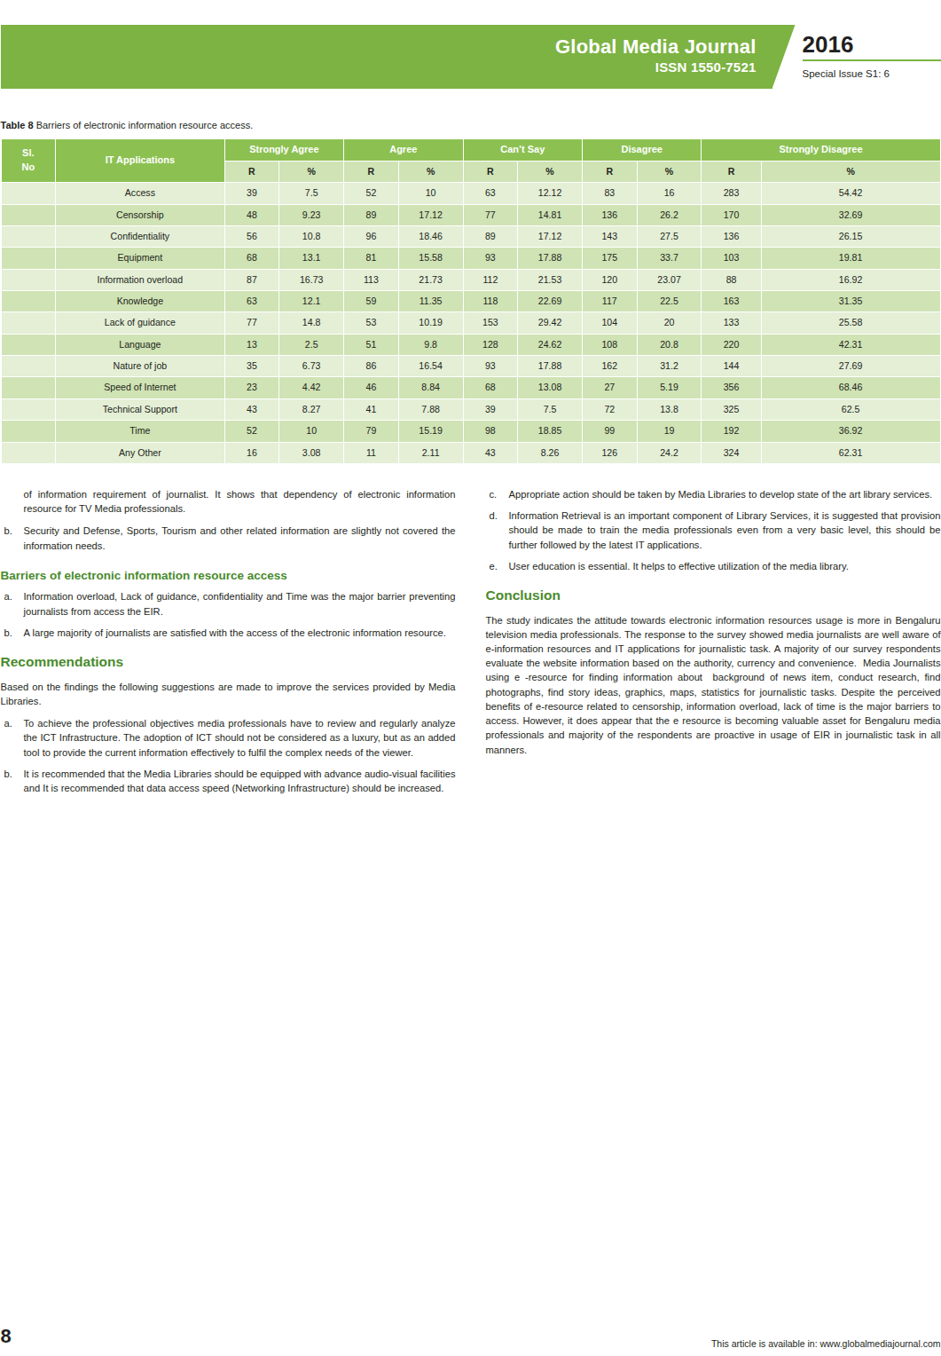Global Media Journal
ISSN 1550-7521
2016
Special Issue S1: 6
Table 8 Barriers of electronic information resource access.
| Sl. No | IT Applications | Strongly Agree | Agree | Can’t Say | Disagree | Strongly Disagree |
| --- | --- | --- | --- | --- | --- | --- |
| R | % | R | % | R | % | R | % | R | % |
| | Access | 39 | 7.5 | 52 | 10 | 63 | 12.12 | 83 | 16 | 283 | 54.42 |
| | Censorship | 48 | 9.23 | 89 | 17.12 | 77 | 14.81 | 136 | 26.2 | 170 | 32.69 |
| | Confidentiality | 56 | 10.8 | 96 | 18.46 | 89 | 17.12 | 143 | 27.5 | 136 | 26.15 |
| | Equipment | 68 | 13.1 | 81 | 15.58 | 93 | 17.88 | 175 | 33.7 | 103 | 19.81 |
| | Information overload | 87 | 16.73 | 113 | 21.73 | 112 | 21.53 | 120 | 23.07 | 88 | 16.92 |
| | Knowledge | 63 | 12.1 | 59 | 11.35 | 118 | 22.69 | 117 | 22.5 | 163 | 31.35 |
| | Lack of guidance | 77 | 14.8 | 53 | 10.19 | 153 | 29.42 | 104 | 20 | 133 | 25.58 |
| | Language | 13 | 2.5 | 51 | 9.8 | 128 | 24.62 | 108 | 20.8 | 220 | 42.31 |
| | Nature of job | 35 | 6.73 | 86 | 16.54 | 93 | 17.88 | 162 | 31.2 | 144 | 27.69 |
| | Speed of Internet | 23 | 4.42 | 46 | 8.84 | 68 | 13.08 | 27 | 5.19 | 356 | 68.46 |
| | Technical Support | 43 | 8.27 | 41 | 7.88 | 39 | 7.5 | 72 | 13.8 | 325 | 62.5 |
| | Time | 52 | 10 | 79 | 15.19 | 98 | 18.85 | 99 | 19 | 192 | 36.92 |
| | Any Other | 16 | 3.08 | 11 | 2.11 | 43 | 8.26 | 126 | 24.2 | 324 | 62.31 |
of information requirement of journalist. It shows that dependency of electronic information resource for TV Media professionals.
Security and Defense, Sports, Tourism and other related information are slightly not covered the information needs.
Barriers of electronic information resource access
Information overload, Lack of guidance, confidentiality and Time was the major barrier preventing journalists from access the EIR.
A large majority of journalists are satisfied with the access of the electronic information resource.
Recommendations
Based on the findings the following suggestions are made to improve the services provided by Media Libraries.
To achieve the professional objectives media professionals have to review and regularly analyze the ICT Infrastructure. The adoption of ICT should not be considered as a luxury, but as an added tool to provide the current information effectively to fulfil the complex needs of the viewer.
It is recommended that the Media Libraries should be equipped with advance audio-visual facilities and It is recommended that data access speed (Networking Infrastructure) should be increased.
Appropriate action should be taken by Media Libraries to develop state of the art library services.
Information Retrieval is an important component of Library Services, it is suggested that provision should be made to train the media professionals even from a very basic level, this should be further followed by the latest IT applications.
User education is essential. It helps to effective utilization of the media library.
Conclusion
The study indicates the attitude towards electronic information resources usage is more in Bengaluru television media professionals. The response to the survey showed media journalists are well aware of e-information resources and IT applications for journalistic task. A majority of our survey respondents evaluate the website information based on the authority, currency and convenience. Media Journalists using e -resource for finding information about background of news item, conduct research, find photographs, find story ideas, graphics, maps, statistics for journalistic tasks. Despite the perceived benefits of e-resource related to censorship, information overload, lack of time is the major barriers to access. However, it does appear that the e resource is becoming valuable asset for Bengaluru media professionals and majority of the respondents are proactive in usage of EIR in journalistic task in all manners.
8
This article is available in: www.globalmediajournal.com